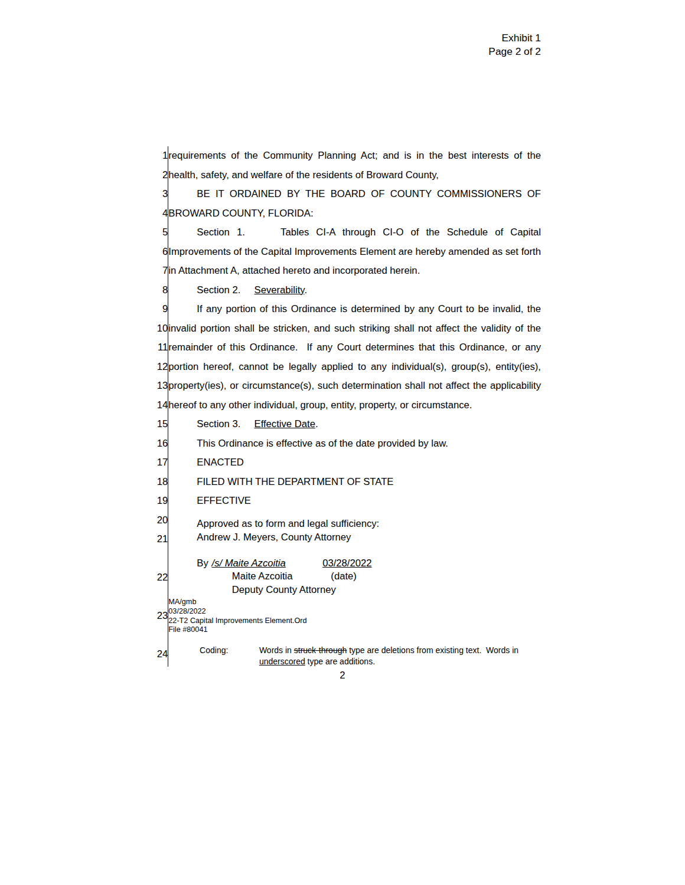Exhibit 1
Page 2 of 2
| 1 2 | requirements of the Community Planning Act; and is in the best interests of the health, safety, and welfare of the residents of Broward County, |
| 3 4 | BE IT ORDAINED BY THE BOARD OF COUNTY COMMISSIONERS OF BROWARD COUNTY, FLORIDA: |
| 5 6 7 | Section 1. Tables CI-A through CI-O of the Schedule of Capital Improvements of the Capital Improvements Element are hereby amended as set forth in Attachment A, attached hereto and incorporated herein. |
| 8 | Section 2. Severability . |
| 9 10 11 12 13 14 | If any portion of this Ordinance is determined by any Court to be invalid, the invalid portion shall be stricken, and such striking shall not affect the validity of the remainder of this Ordinance. If any Court determines that this Ordinance, or any portion hereof, cannot be legally applied to any individual(s), group(s), entity(ies), property(ies), or circumstance(s), such determination shall not affect the applicability hereof to any other individual, group, entity, property, or circumstance. |
| 15 | Section 3. Effective Date . |
| 16 | This Ordinance is effective as of the date provided by law. |
| 17 | ENACTED |
| 18 | FILED WITH THE DEPARTMENT OF STATE |
| 19 | EFFECTIVE |
| 20 21 22 23 24 | Approved as to form and legal sufficiency: Andrew J. Meyers, County Attorney By /s/ Maite Azcoitia 03/28/2022 Maite Azcoitia (date) Deputy County Attorney MA/gmb 03/28/2022 22-T2 Capital Improvements Element.Ord File #80041 Coding: Words in struck-through type are deletions from existing text. Words in underscored type are additions. |
2